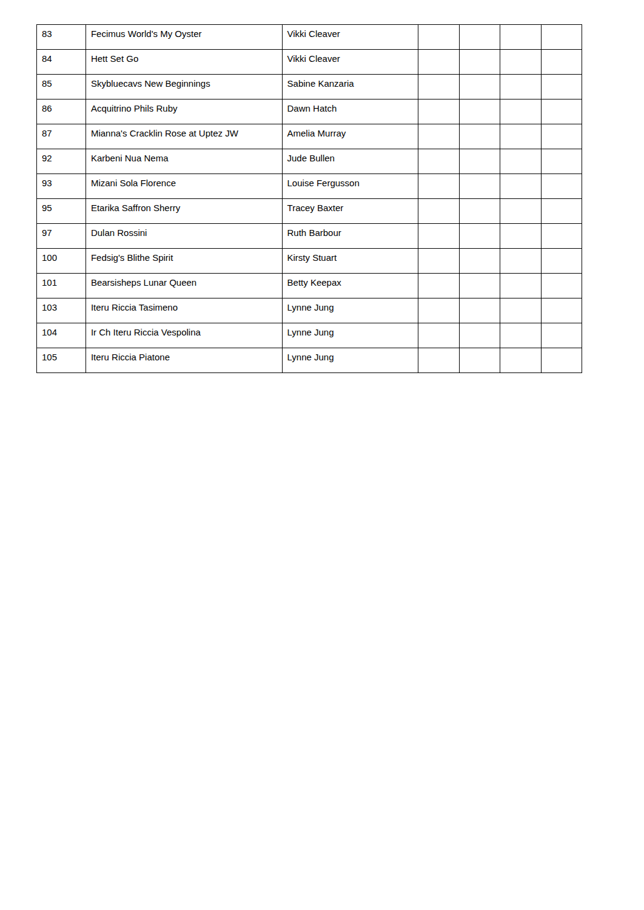| 83 | Fecimus World's My Oyster | Vikki Cleaver | | | | |
| 84 | Hett Set Go | Vikki Cleaver | | | | |
| 85 | Skybluecavs New Beginnings | Sabine Kanzaria | | | | |
| 86 | Acquitrino Phils Ruby | Dawn Hatch | | | | |
| 87 | Mianna's Cracklin Rose at Uptez JW | Amelia Murray | | | | |
| 92 | Karbeni Nua Nema | Jude Bullen | | | | |
| 93 | Mizani Sola Florence | Louise Fergusson | | | | |
| 95 | Etarika Saffron Sherry | Tracey Baxter | | | | |
| 97 | Dulan Rossini | Ruth Barbour | | | | |
| 100 | Fedsig's Blithe Spirit | Kirsty Stuart | | | | |
| 101 | Bearsisheps Lunar Queen | Betty Keepax | | | | |
| 103 | Iteru Riccia Tasimeno | Lynne Jung | | | | |
| 104 | Ir Ch Iteru Riccia Vespolina | Lynne Jung | | | | |
| 105 | Iteru Riccia Piatone | Lynne Jung | | | | |